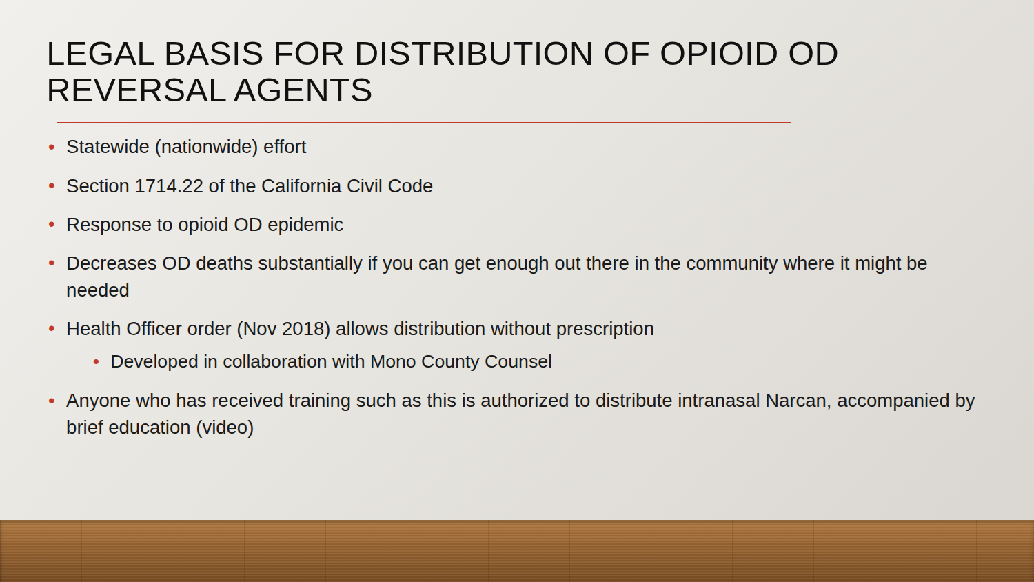Legal basis for distribution of opioid OD reversal agents
Statewide (nationwide) effort
Section 1714.22 of the California Civil Code
Response to opioid OD epidemic
Decreases OD deaths substantially if you can get enough out there in the community where it might be needed
Health Officer order (Nov 2018) allows distribution without prescription
Developed in collaboration with Mono County Counsel
Anyone who has received training such as this is authorized to distribute intranasal Narcan, accompanied by brief education (video)